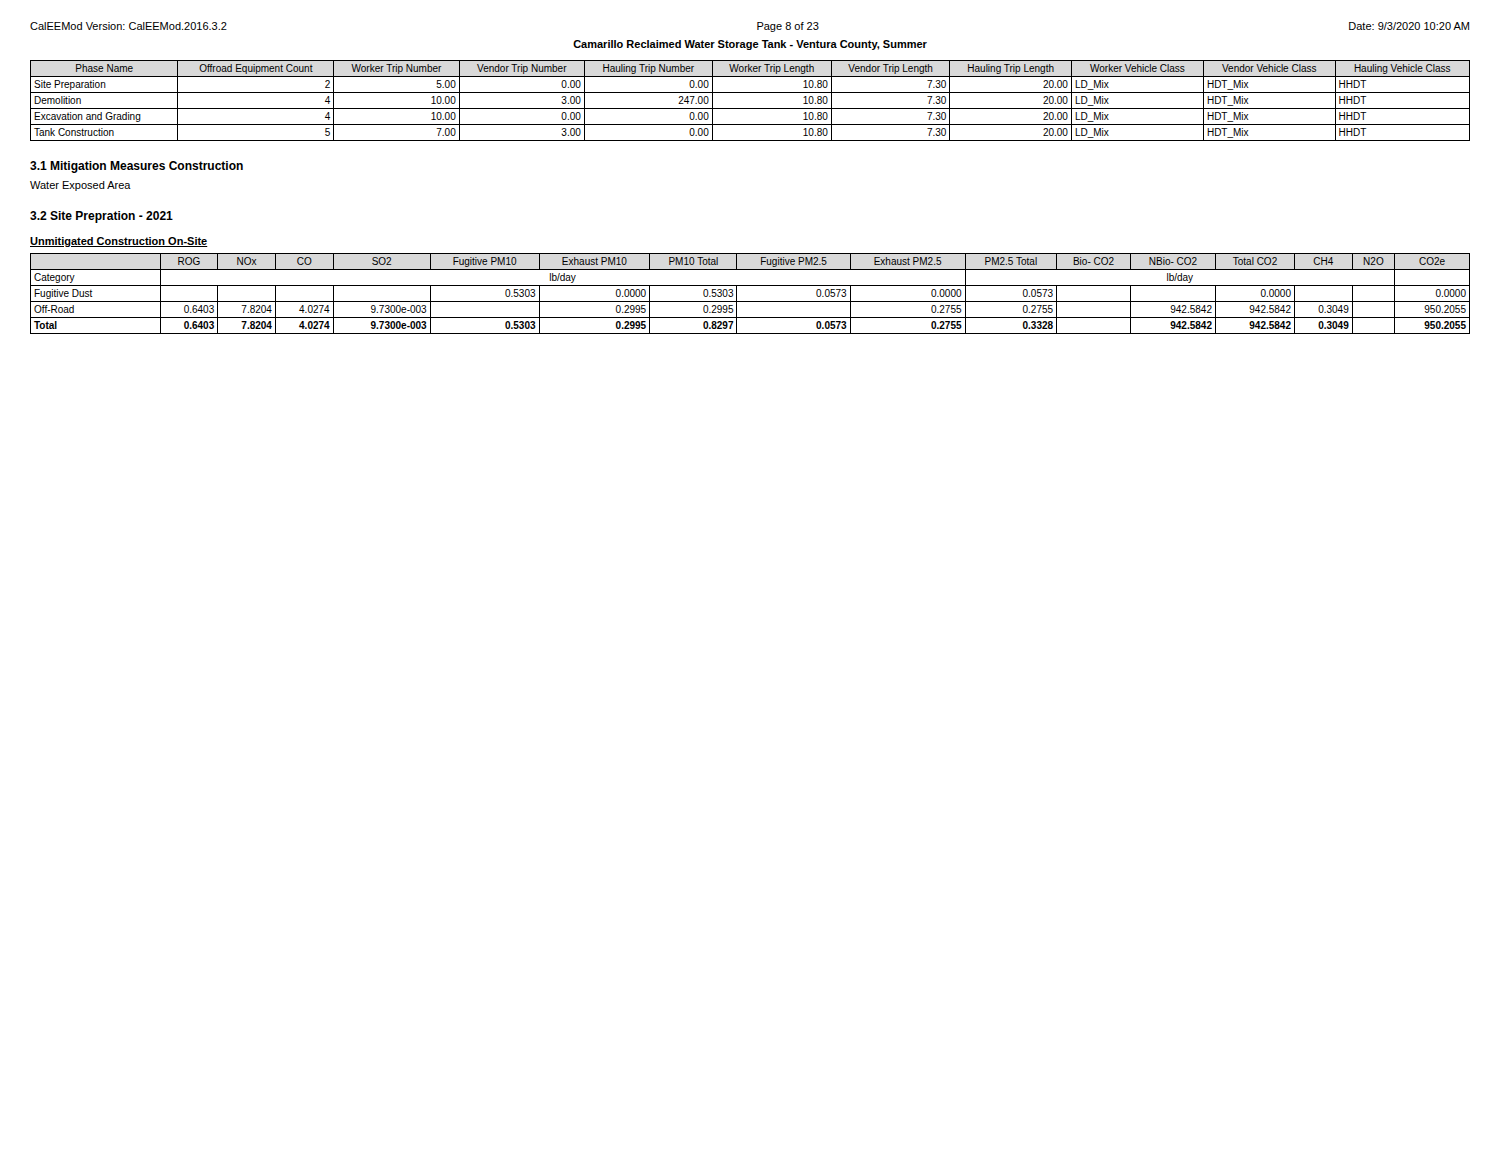CalEEMod Version: CalEEMod.2016.3.2
Page 8 of 23
Date: 9/3/2020 10:20 AM
Camarillo Reclaimed Water Storage Tank - Ventura County, Summer
| Phase Name | Offroad Equipment Count | Worker Trip Number | Vendor Trip Number | Hauling Trip Number | Worker Trip Length | Vendor Trip Length | Hauling Trip Length | Worker Vehicle Class | Vendor Vehicle Class | Hauling Vehicle Class |
| --- | --- | --- | --- | --- | --- | --- | --- | --- | --- | --- |
| Site Preparation | 2 | 5.00 | 0.00 | 0.00 | 10.80 | 7.30 | 20.00 | LD_Mix | HDT_Mix | HHDT |
| Demolition | 4 | 10.00 | 3.00 | 247.00 | 10.80 | 7.30 | 20.00 | LD_Mix | HDT_Mix | HHDT |
| Excavation and Grading | 4 | 10.00 | 0.00 | 0.00 | 10.80 | 7.30 | 20.00 | LD_Mix | HDT_Mix | HHDT |
| Tank Construction | 5 | 7.00 | 3.00 | 0.00 | 10.80 | 7.30 | 20.00 | LD_Mix | HDT_Mix | HHDT |
3.1 Mitigation Measures Construction
Water Exposed Area
3.2 Site Prepration - 2021
Unmitigated Construction On-Site
| | ROG | NOx | CO | SO2 | Fugitive PM10 | Exhaust PM10 | PM10 Total | Fugitive PM2.5 | Exhaust PM2.5 | PM2.5 Total | Bio- CO2 | NBio- CO2 | Total CO2 | CH4 | N2O | CO2e |
| --- | --- | --- | --- | --- | --- | --- | --- | --- | --- | --- | --- | --- | --- | --- | --- | --- |
| Category | lb/day | lb/day |
| Fugitive Dust | | | | | 0.5303 | 0.0000 | 0.5303 | 0.0573 | 0.0000 | 0.0573 | | | 0.0000 | | | 0.0000 |
| Off-Road | 0.6403 | 7.8204 | 4.0274 | 9.7300e-003 | | 0.2995 | 0.2995 | | 0.2755 | 0.2755 | | 942.5842 | 942.5842 | 0.3049 | | 950.2055 |
| Total | 0.6403 | 7.8204 | 4.0274 | 9.7300e-003 | 0.5303 | 0.2995 | 0.8297 | 0.0573 | 0.2755 | 0.3328 | | 942.5842 | 942.5842 | 0.3049 | | 950.2055 |